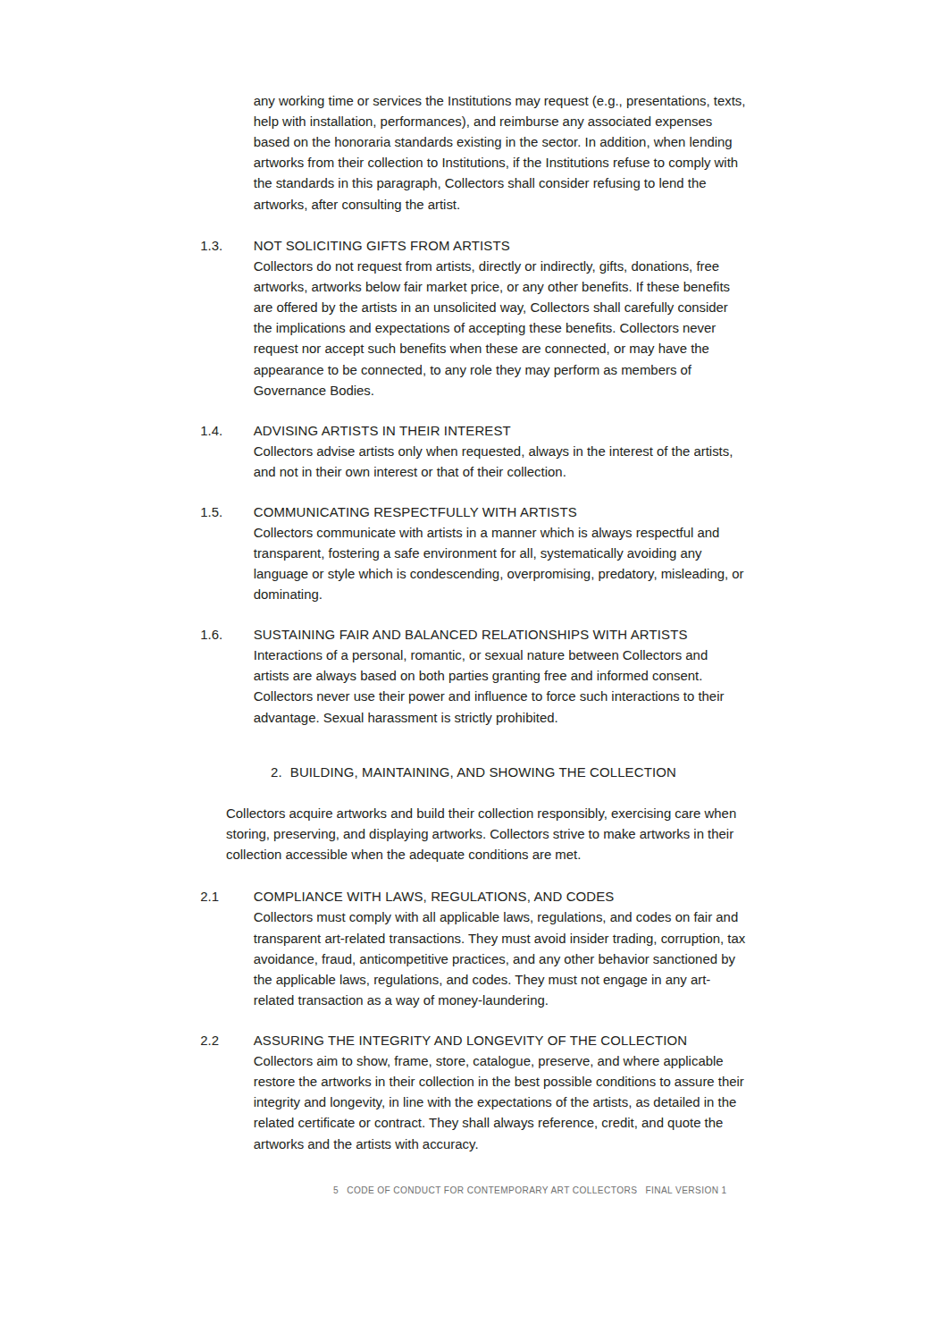any working time or services the Institutions may request (e.g., presentations, texts, help with installation, performances), and reimburse any associated expenses based on the honoraria standards existing in the sector. In addition, when lending artworks from their collection to Institutions, if the Institutions refuse to comply with the standards in this paragraph, Collectors shall consider refusing to lend the artworks, after consulting the artist.
1.3.
NOT SOLICITING GIFTS FROM ARTISTS
Collectors do not request from artists, directly or indirectly, gifts, donations, free artworks, artworks below fair market price, or any other benefits. If these benefits are offered by the artists in an unsolicited way, Collectors shall carefully consider the implications and expectations of accepting these benefits. Collectors never request nor accept such benefits when these are connected, or may have the appearance to be connected, to any role they may perform as members of Governance Bodies.
1.4.
ADVISING ARTISTS IN THEIR INTEREST
Collectors advise artists only when requested, always in the interest of the artists, and not in their own interest or that of their collection.
1.5.
COMMUNICATING RESPECTFULLY WITH ARTISTS
Collectors communicate with artists in a manner which is always respectful and transparent, fostering a safe environment for all, systematically avoiding any language or style which is condescending, overpromising, predatory, misleading, or dominating.
1.6.
SUSTAINING FAIR AND BALANCED RELATIONSHIPS WITH ARTISTS
Interactions of a personal, romantic, or sexual nature between Collectors and artists are always based on both parties granting free and informed consent. Collectors never use their power and influence to force such interactions to their advantage. Sexual harassment is strictly prohibited.
2. BUILDING, MAINTAINING, AND SHOWING THE COLLECTION
Collectors acquire artworks and build their collection responsibly, exercising care when storing, preserving, and displaying artworks. Collectors strive to make artworks in their collection accessible when the adequate conditions are met.
2.1
COMPLIANCE WITH LAWS, REGULATIONS, AND CODES
Collectors must comply with all applicable laws, regulations, and codes on fair and transparent art-related transactions. They must avoid insider trading, corruption, tax avoidance, fraud, anticompetitive practices, and any other behavior sanctioned by the applicable laws, regulations, and codes. They must not engage in any art-related transaction as a way of money-laundering.
2.2
ASSURING THE INTEGRITY AND LONGEVITY OF THE COLLECTION
Collectors aim to show, frame, store, catalogue, preserve, and where applicable restore the artworks in their collection in the best possible conditions to assure their integrity and longevity, in line with the expectations of the artists, as detailed in the related certificate or contract. They shall always reference, credit, and quote the artworks and the artists with accuracy.
5 Code of Conduct for Contemporary Art Collectors Final Version 1